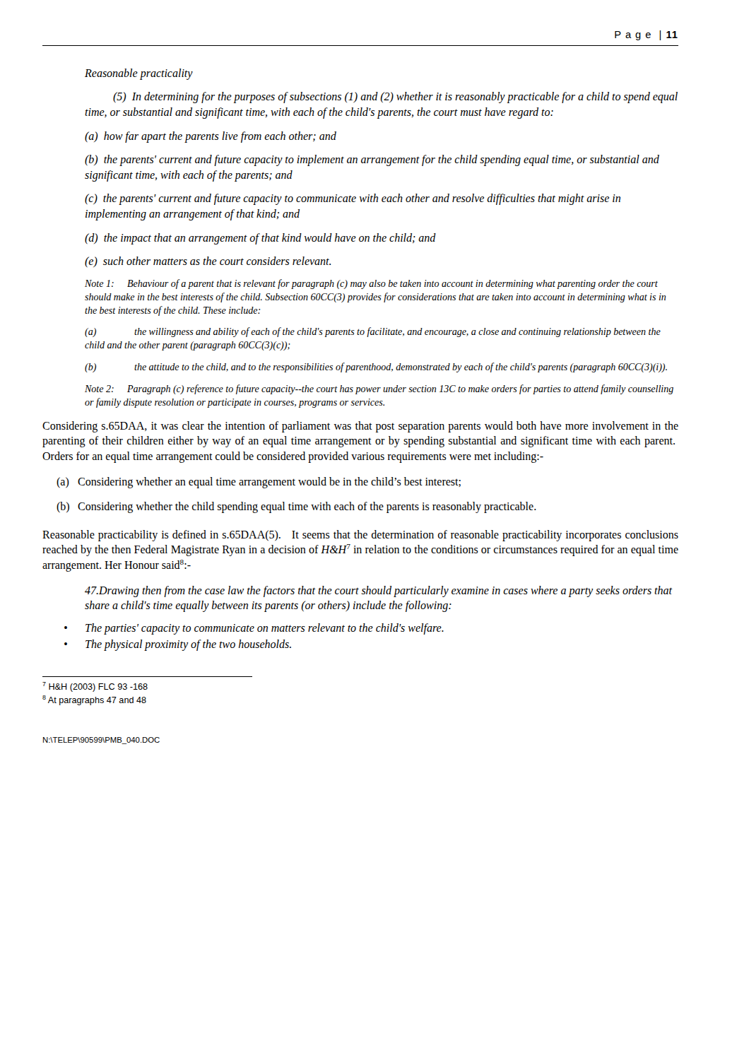P a g e | 11
Reasonable practicality
(5) In determining for the purposes of subsections (1) and (2) whether it is reasonably practicable for a child to spend equal time, or substantial and significant time, with each of the child's parents, the court must have regard to:
(a) how far apart the parents live from each other; and
(b) the parents' current and future capacity to implement an arrangement for the child spending equal time, or substantial and significant time, with each of the parents; and
(c) the parents' current and future capacity to communicate with each other and resolve difficulties that might arise in implementing an arrangement of that kind; and
(d) the impact that an arrangement of that kind would have on the child; and
(e) such other matters as the court considers relevant.
Note 1: Behaviour of a parent that is relevant for paragraph (c) may also be taken into account in determining what parenting order the court should make in the best interests of the child. Subsection 60CC(3) provides for considerations that are taken into account in determining what is in the best interests of the child. These include:
(a) the willingness and ability of each of the child's parents to facilitate, and encourage, a close and continuing relationship between the child and the other parent (paragraph 60CC(3)(c));
(b) the attitude to the child, and to the responsibilities of parenthood, demonstrated by each of the child's parents (paragraph 60CC(3)(i)).
Note 2: Paragraph (c) reference to future capacity--the court has power under section 13C to make orders for parties to attend family counselling or family dispute resolution or participate in courses, programs or services.
Considering s.65DAA, it was clear the intention of parliament was that post separation parents would both have more involvement in the parenting of their children either by way of an equal time arrangement or by spending substantial and significant time with each parent. Orders for an equal time arrangement could be considered provided various requirements were met including:-
(a) Considering whether an equal time arrangement would be in the child’s best interest;
(b) Considering whether the child spending equal time with each of the parents is reasonably practicable.
Reasonable practicability is defined in s.65DAA(5). It seems that the determination of reasonable practicability incorporates conclusions reached by the then Federal Magistrate Ryan in a decision of H&H7 in relation to the conditions or circumstances required for an equal time arrangement. Her Honour said8:-
47.Drawing then from the case law the factors that the court should particularly examine in cases where a party seeks orders that share a child's time equally between its parents (or others) include the following:
The parties' capacity to communicate on matters relevant to the child's welfare.
The physical proximity of the two households.
7 H&H (2003) FLC 93 -168
8 At paragraphs 47 and 48
N:\TELEP\90599\PMB_040.DOC